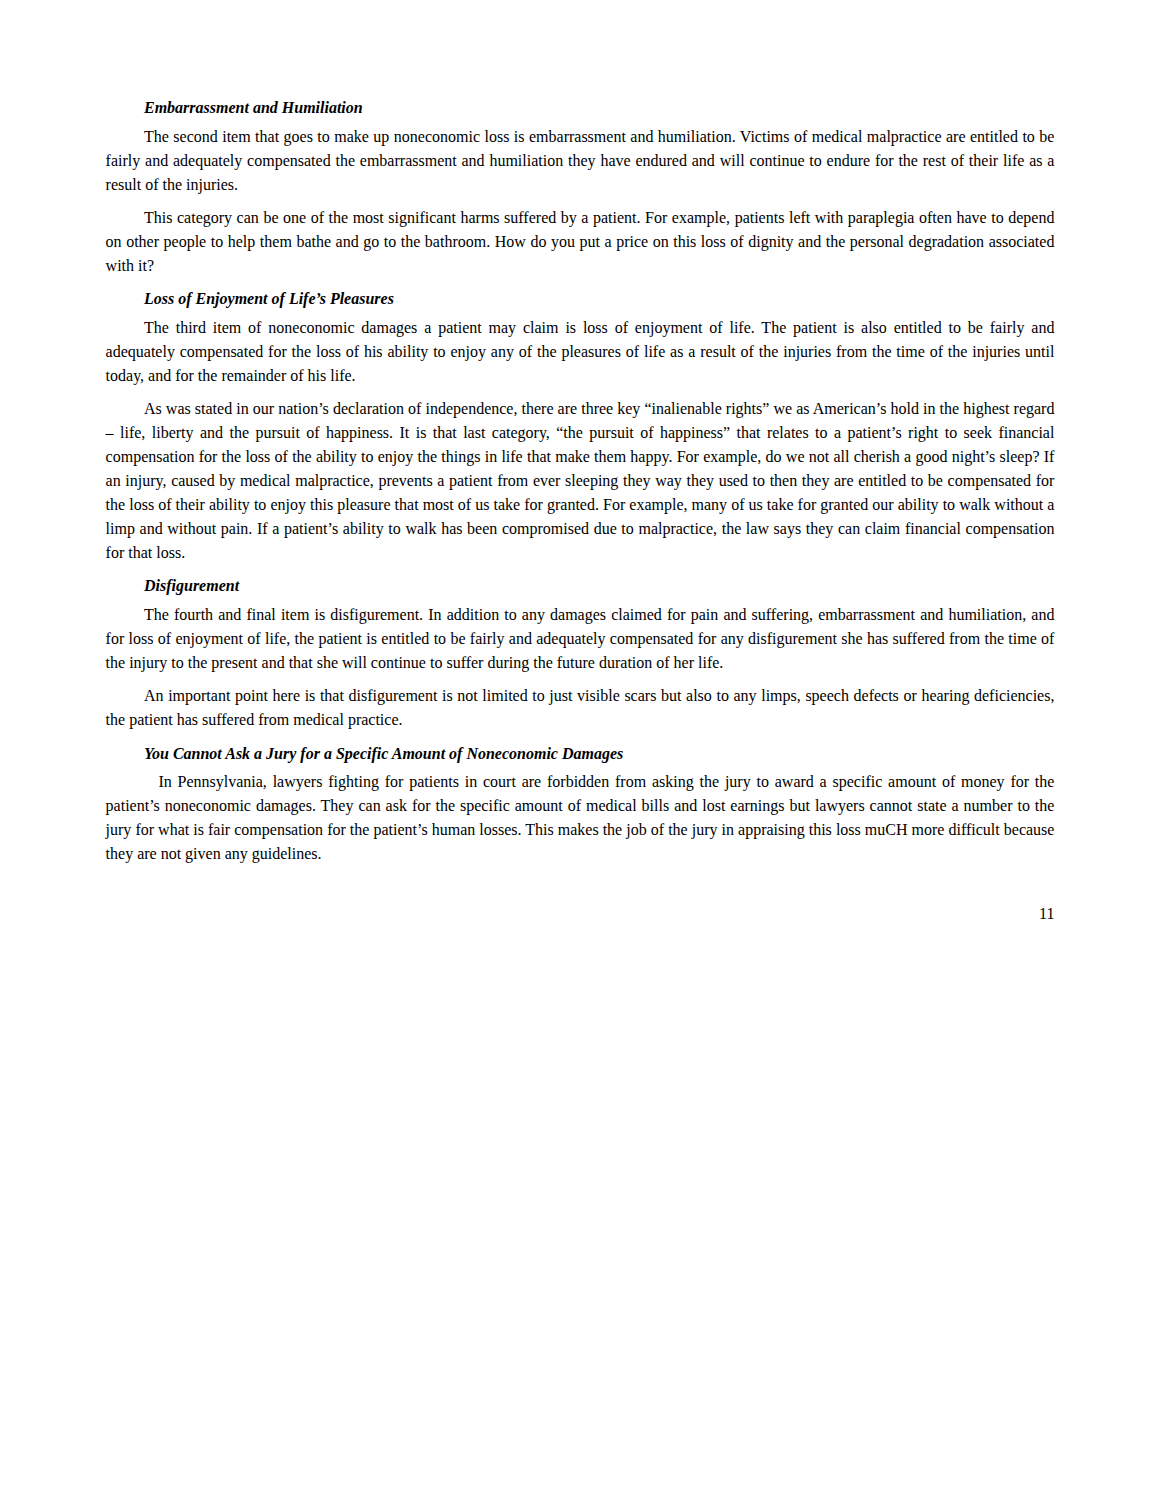Embarrassment and Humiliation
The second item that goes to make up noneconomic loss is embarrassment and humiliation. Victims of medical malpractice are entitled to be fairly and adequately compensated the embarrassment and humiliation they have endured and will continue to endure for the rest of their life as a result of the injuries.
This category can be one of the most significant harms suffered by a patient. For example, patients left with paraplegia often have to depend on other people to help them bathe and go to the bathroom. How do you put a price on this loss of dignity and the personal degradation associated with it?
Loss of Enjoyment of Life’s Pleasures
The third item of noneconomic damages a patient may claim is loss of enjoyment of life. The patient is also entitled to be fairly and adequately compensated for the loss of his ability to enjoy any of the pleasures of life as a result of the injuries from the time of the injuries until today, and for the remainder of his life.
As was stated in our nation’s declaration of independence, there are three key “inalienable rights” we as American’s hold in the highest regard – life, liberty and the pursuit of happiness. It is that last category, “the pursuit of happiness” that relates to a patient’s right to seek financial compensation for the loss of the ability to enjoy the things in life that make them happy. For example, do we not all cherish a good night’s sleep? If an injury, caused by medical malpractice, prevents a patient from ever sleeping they way they used to then they are entitled to be compensated for the loss of their ability to enjoy this pleasure that most of us take for granted. For example, many of us take for granted our ability to walk without a limp and without pain. If a patient’s ability to walk has been compromised due to malpractice, the law says they can claim financial compensation for that loss.
Disfigurement
The fourth and final item is disfigurement. In addition to any damages claimed for pain and suffering, embarrassment and humiliation, and for loss of enjoyment of life, the patient is entitled to be fairly and adequately compensated for any disfigurement she has suffered from the time of the injury to the present and that she will continue to suffer during the future duration of her life.
An important point here is that disfigurement is not limited to just visible scars but also to any limps, speech defects or hearing deficiencies, the patient has suffered from medical practice.
You Cannot Ask a Jury for a Specific Amount of Noneconomic Damages
In Pennsylvania, lawyers fighting for patients in court are forbidden from asking the jury to award a specific amount of money for the patient’s noneconomic damages. They can ask for the specific amount of medical bills and lost earnings but lawyers cannot state a number to the jury for what is fair compensation for the patient’s human losses. This makes the job of the jury in appraising this loss muCH more difficult because they are not given any guidelines.
11